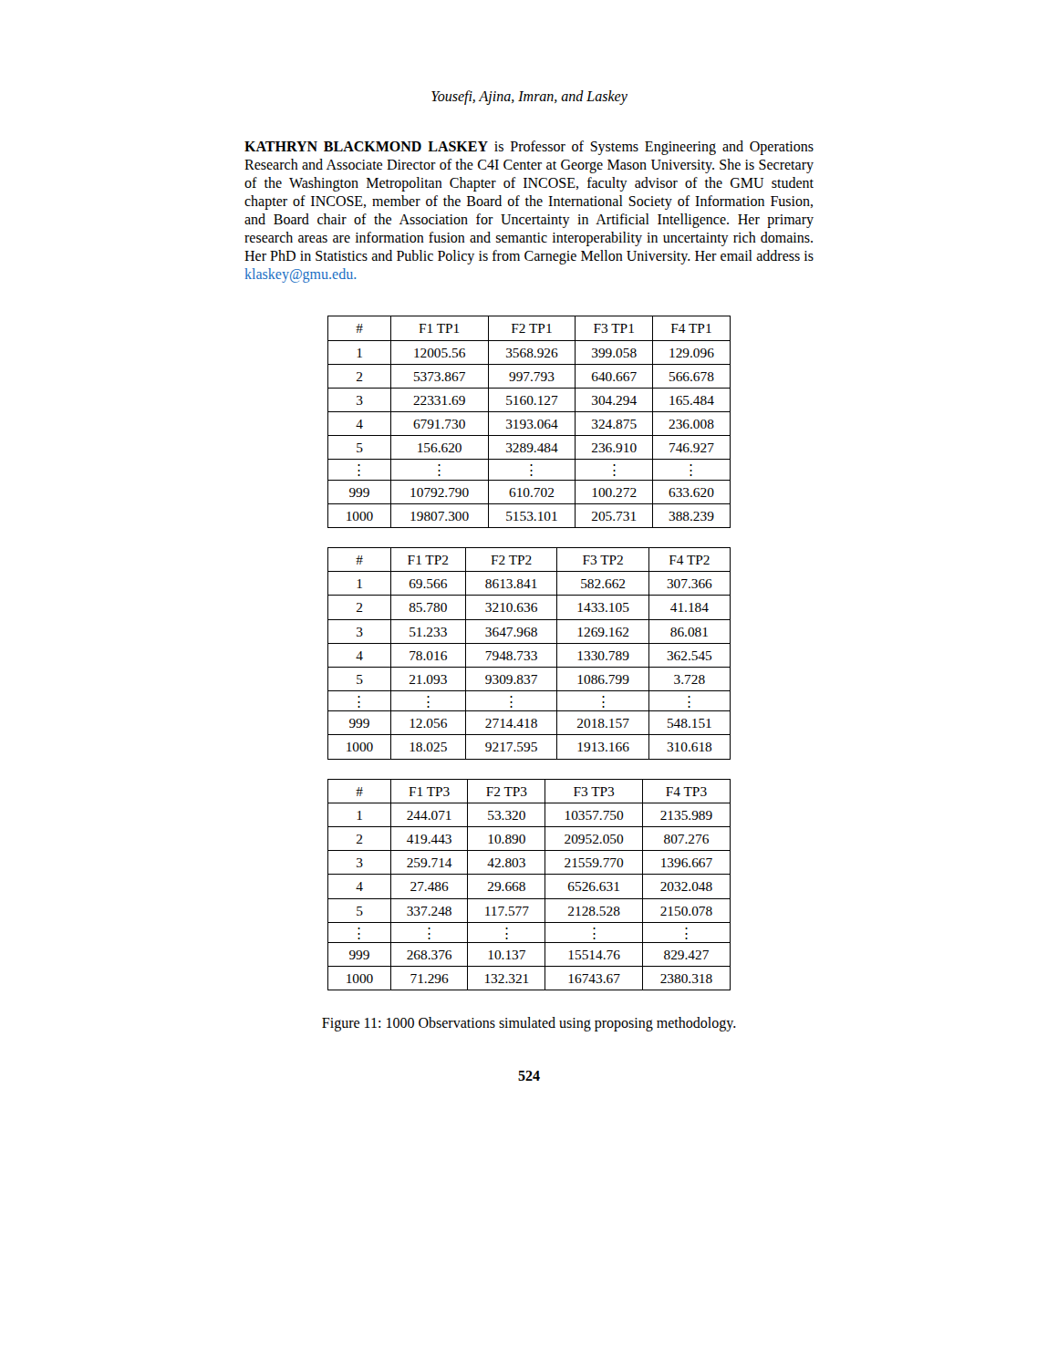Yousefi, Ajina, Imran, and Laskey
KATHRYN BLACKMOND LASKEY is Professor of Systems Engineering and Operations Research and Associate Director of the C4I Center at George Mason University. She is Secretary of the Washington Metropolitan Chapter of INCOSE, faculty advisor of the GMU student chapter of INCOSE, member of the Board of the International Society of Information Fusion, and Board chair of the Association for Uncertainty in Artificial Intelligence. Her primary research areas are information fusion and semantic interoperability in uncertainty rich domains. Her PhD in Statistics and Public Policy is from Carnegie Mellon University. Her email address is klaskey@gmu.edu.
| # | F1 TP1 | F2 TP1 | F3 TP1 | F4 TP1 |
| --- | --- | --- | --- | --- |
| 1 | 12005.56 | 3568.926 | 399.058 | 129.096 |
| 2 | 5373.867 | 997.793 | 640.667 | 566.678 |
| 3 | 22331.69 | 5160.127 | 304.294 | 165.484 |
| 4 | 6791.730 | 3193.064 | 324.875 | 236.008 |
| 5 | 156.620 | 3289.484 | 236.910 | 746.927 |
| ⋮ | ⋮ | ⋮ | ⋮ | ⋮ |
| 999 | 10792.790 | 610.702 | 100.272 | 633.620 |
| 1000 | 19807.300 | 5153.101 | 205.731 | 388.239 |
| # | F1 TP2 | F2 TP2 | F3 TP2 | F4 TP2 |
| --- | --- | --- | --- | --- |
| 1 | 69.566 | 8613.841 | 582.662 | 307.366 |
| 2 | 85.780 | 3210.636 | 1433.105 | 41.184 |
| 3 | 51.233 | 3647.968 | 1269.162 | 86.081 |
| 4 | 78.016 | 7948.733 | 1330.789 | 362.545 |
| 5 | 21.093 | 9309.837 | 1086.799 | 3.728 |
| ⋮ | ⋮ | ⋮ | ⋮ | ⋮ |
| 999 | 12.056 | 2714.418 | 2018.157 | 548.151 |
| 1000 | 18.025 | 9217.595 | 1913.166 | 310.618 |
| # | F1 TP3 | F2 TP3 | F3 TP3 | F4 TP3 |
| --- | --- | --- | --- | --- |
| 1 | 244.071 | 53.320 | 10357.750 | 2135.989 |
| 2 | 419.443 | 10.890 | 20952.050 | 807.276 |
| 3 | 259.714 | 42.803 | 21559.770 | 1396.667 |
| 4 | 27.486 | 29.668 | 6526.631 | 2032.048 |
| 5 | 337.248 | 117.577 | 2128.528 | 2150.078 |
| ⋮ | ⋮ | ⋮ | ⋮ | ⋮ |
| 999 | 268.376 | 10.137 | 15514.76 | 829.427 |
| 1000 | 71.296 | 132.321 | 16743.67 | 2380.318 |
Figure 11: 1000 Observations simulated using proposing methodology.
524